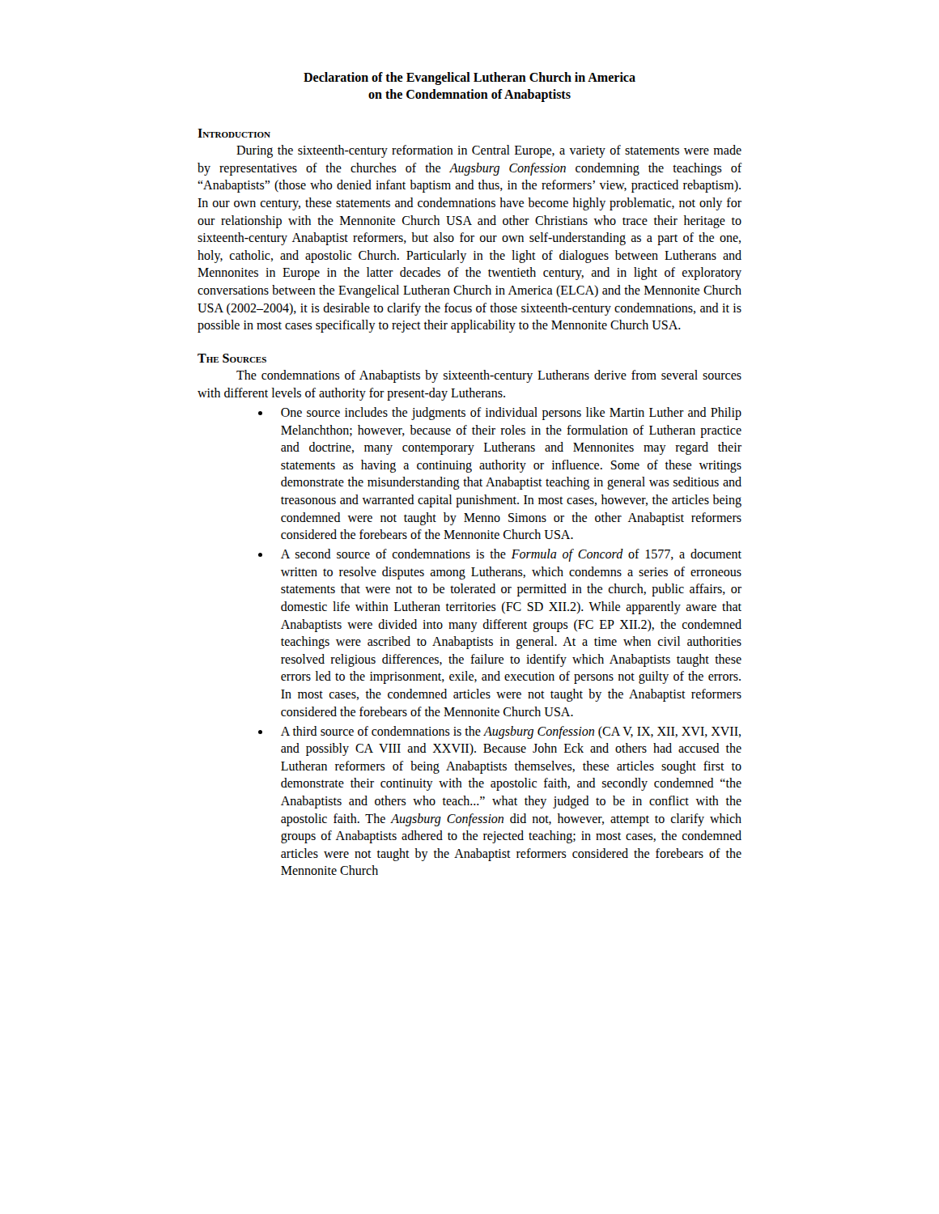Declaration of the Evangelical Lutheran Church in America
on the Condemnation of Anabaptists
Introduction
During the sixteenth-century reformation in Central Europe, a variety of statements were made by representatives of the churches of the Augsburg Confession condemning the teachings of “Anabaptists” (those who denied infant baptism and thus, in the reformers’ view, practiced rebaptism). In our own century, these statements and condemnations have become highly problematic, not only for our relationship with the Mennonite Church USA and other Christians who trace their heritage to sixteenth-century Anabaptist reformers, but also for our own self-understanding as a part of the one, holy, catholic, and apostolic Church. Particularly in the light of dialogues between Lutherans and Mennonites in Europe in the latter decades of the twentieth century, and in light of exploratory conversations between the Evangelical Lutheran Church in America (ELCA) and the Mennonite Church USA (2002–2004), it is desirable to clarify the focus of those sixteenth-century condemnations, and it is possible in most cases specifically to reject their applicability to the Mennonite Church USA.
The Sources
The condemnations of Anabaptists by sixteenth-century Lutherans derive from several sources with different levels of authority for present-day Lutherans.
One source includes the judgments of individual persons like Martin Luther and Philip Melanchthon; however, because of their roles in the formulation of Lutheran practice and doctrine, many contemporary Lutherans and Mennonites may regard their statements as having a continuing authority or influence. Some of these writings demonstrate the misunderstanding that Anabaptist teaching in general was seditious and treasonous and warranted capital punishment. In most cases, however, the articles being condemned were not taught by Menno Simons or the other Anabaptist reformers considered the forebears of the Mennonite Church USA.
A second source of condemnations is the Formula of Concord of 1577, a document written to resolve disputes among Lutherans, which condemns a series of erroneous statements that were not to be tolerated or permitted in the church, public affairs, or domestic life within Lutheran territories (FC SD XII.2). While apparently aware that Anabaptists were divided into many different groups (FC EP XII.2), the condemned teachings were ascribed to Anabaptists in general. At a time when civil authorities resolved religious differences, the failure to identify which Anabaptists taught these errors led to the imprisonment, exile, and execution of persons not guilty of the errors. In most cases, the condemned articles were not taught by the Anabaptist reformers considered the forebears of the Mennonite Church USA.
A third source of condemnations is the Augsburg Confession (CA V, IX, XII, XVI, XVII, and possibly CA VIII and XXVII). Because John Eck and others had accused the Lutheran reformers of being Anabaptists themselves, these articles sought first to demonstrate their continuity with the apostolic faith, and secondly condemned “the Anabaptists and others who teach...” what they judged to be in conflict with the apostolic faith. The Augsburg Confession did not, however, attempt to clarify which groups of Anabaptists adhered to the rejected teaching; in most cases, the condemned articles were not taught by the Anabaptist reformers considered the forebears of the Mennonite Church